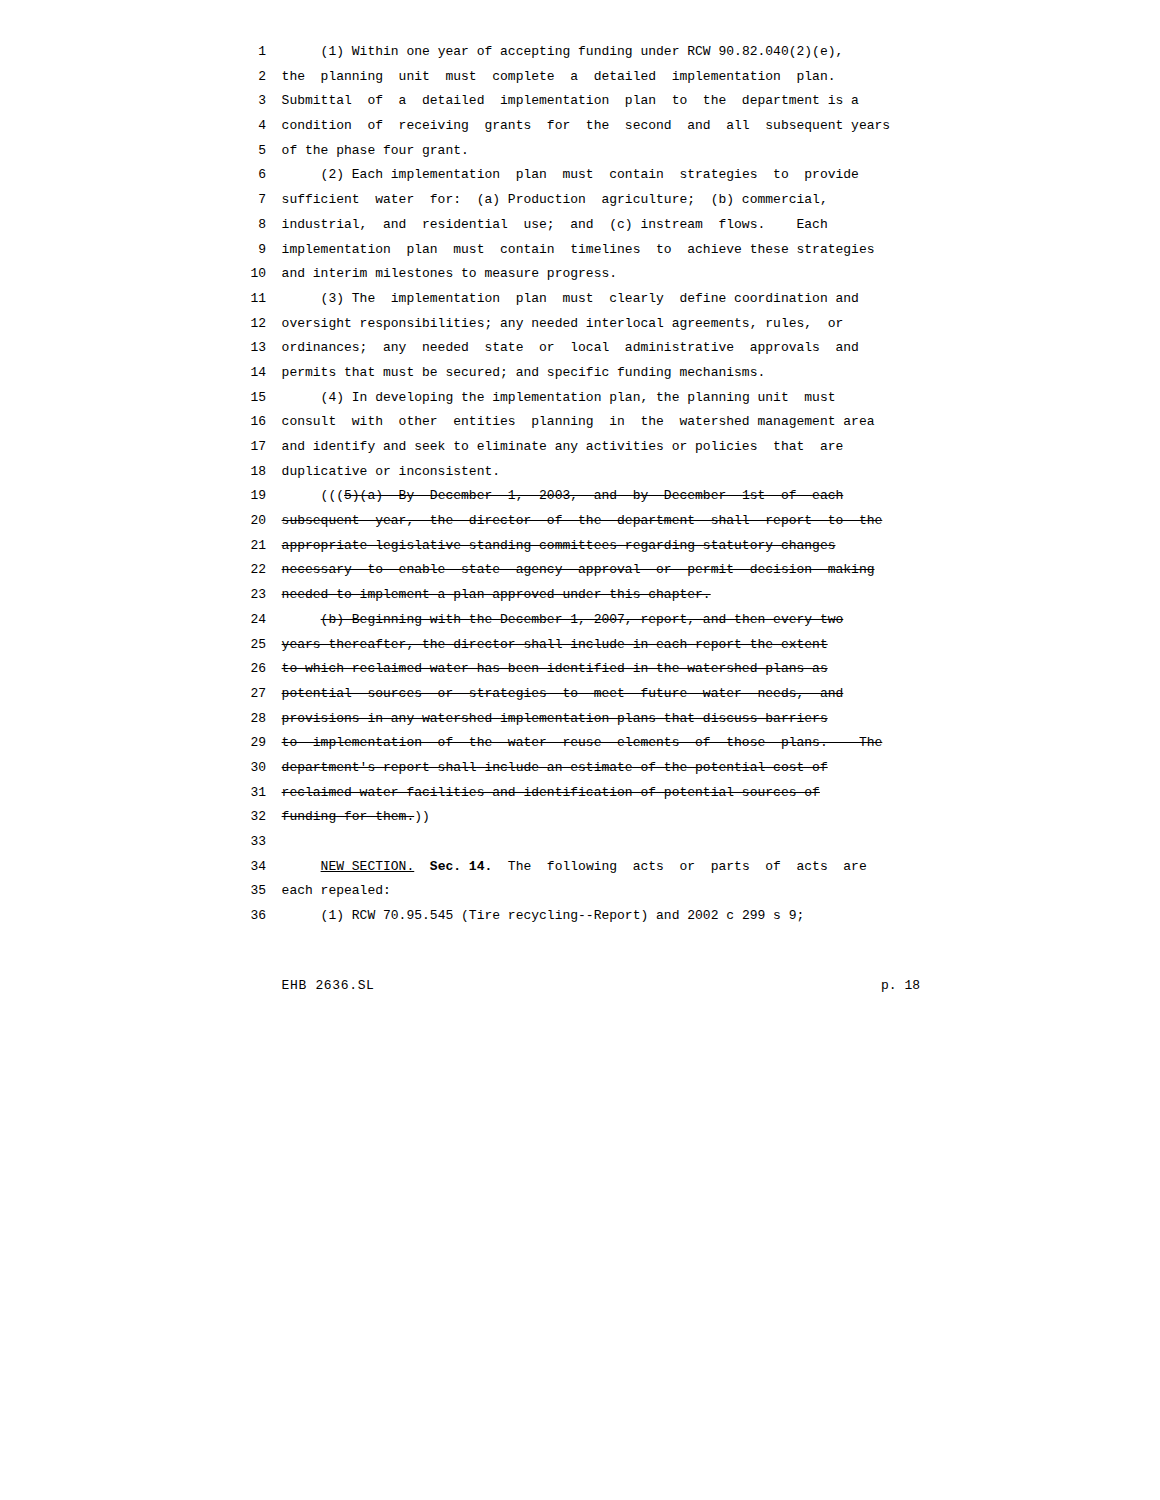(1) Within one year of accepting funding under RCW 90.82.040(2)(e),
the planning unit must complete a detailed implementation plan.
Submittal of a detailed implementation plan to the department is a
condition of receiving grants for the second and all subsequent years
of the phase four grant.
(2) Each implementation plan must contain strategies to provide
sufficient water for: (a) Production agriculture; (b) commercial,
industrial, and residential use; and (c) instream flows. Each
implementation plan must contain timelines to achieve these strategies
and interim milestones to measure progress.
(3) The implementation plan must clearly define coordination and
oversight responsibilities; any needed interlocal agreements, rules, or
ordinances; any needed state or local administrative approvals and
permits that must be secured; and specific funding mechanisms.
(4) In developing the implementation plan, the planning unit must
consult with other entities planning in the watershed management area
and identify and seek to eliminate any activities or policies that are
duplicative or inconsistent.
(((5)(a) By December 1, 2003, and by December 1st of each
subsequent year, the director of the department shall report to the
appropriate legislative standing committees regarding statutory changes
necessary to enable state agency approval or permit decision making
needed to implement a plan approved under this chapter.
(b) Beginning with the December 1, 2007, report, and then every two
years thereafter, the director shall include in each report the extent
to which reclaimed water has been identified in the watershed plans as
potential sources or strategies to meet future water needs, and
provisions in any watershed implementation plans that discuss barriers
to implementation of the water reuse elements of those plans. The
department's report shall include an estimate of the potential cost of
reclaimed water facilities and identification of potential sources of
funding for them.))
NEW SECTION. Sec. 14. The following acts or parts of acts are
each repealed:
(1) RCW 70.95.545 (Tire recycling--Report) and 2002 c 299 s 9;
EHB 2636.SL p. 18